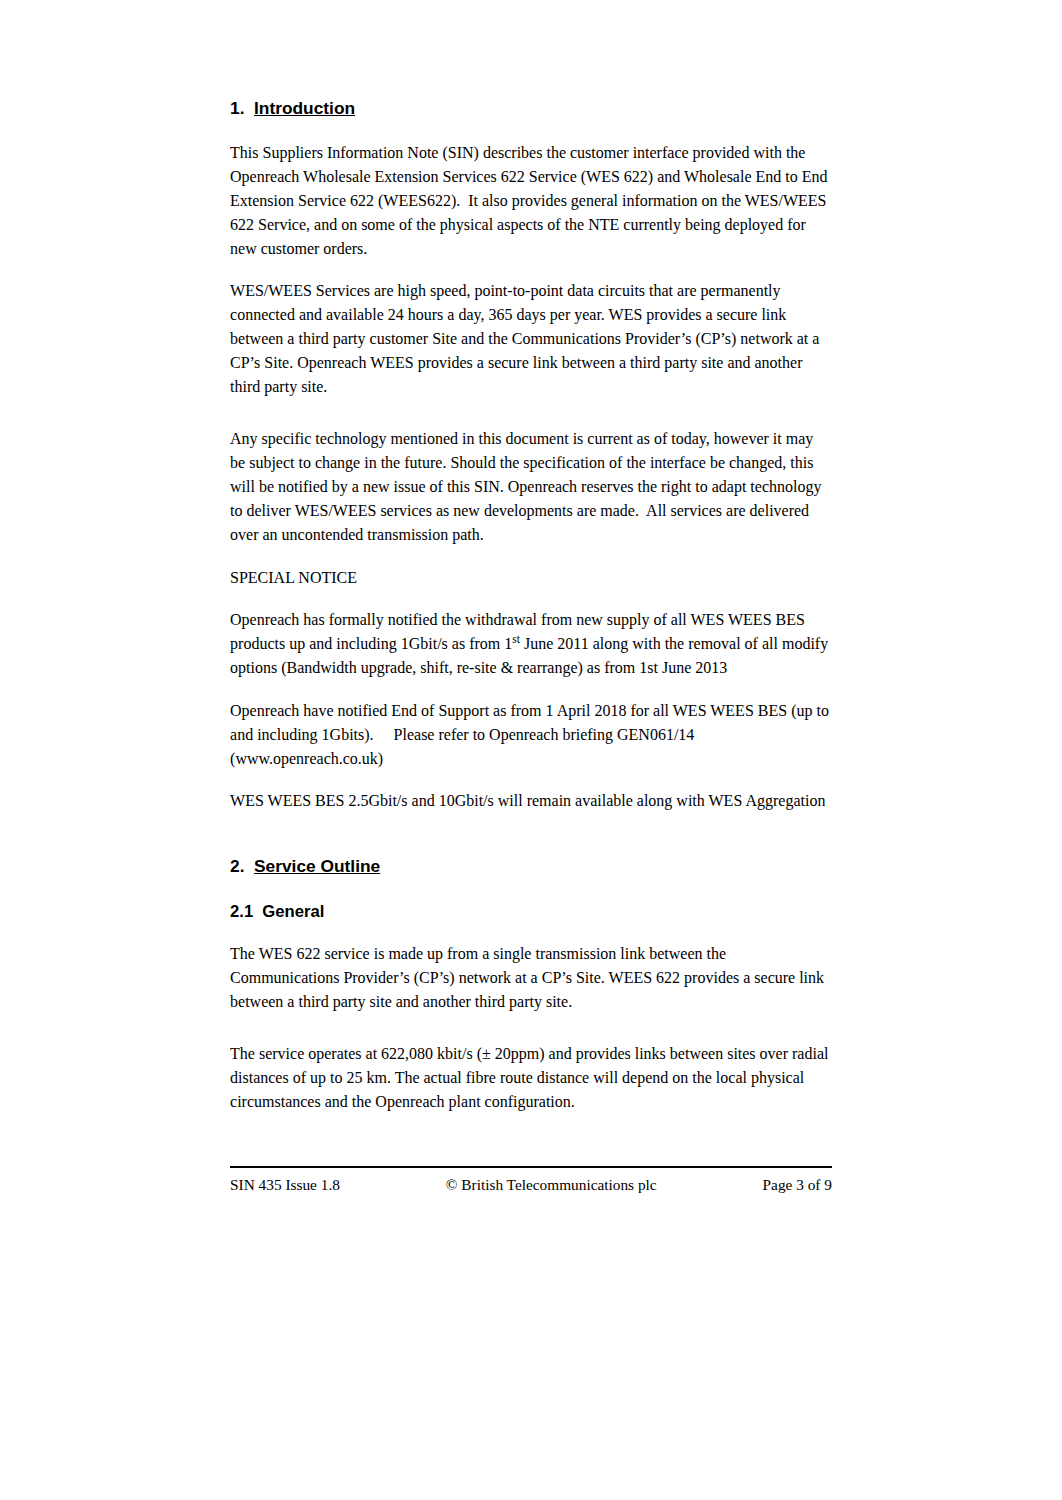1. Introduction
This Suppliers Information Note (SIN) describes the customer interface provided with the Openreach Wholesale Extension Services 622 Service (WES 622) and Wholesale End to End Extension Service 622 (WEES622). It also provides general information on the WES/WEES 622 Service, and on some of the physical aspects of the NTE currently being deployed for new customer orders.
WES/WEES Services are high speed, point-to-point data circuits that are permanently connected and available 24 hours a day, 365 days per year. WES provides a secure link between a third party customer Site and the Communications Provider’s (CP’s) network at a CP’s Site. Openreach WEES provides a secure link between a third party site and another third party site.
Any specific technology mentioned in this document is current as of today, however it may be subject to change in the future. Should the specification of the interface be changed, this will be notified by a new issue of this SIN. Openreach reserves the right to adapt technology to deliver WES/WEES services as new developments are made. All services are delivered over an uncontended transmission path.
SPECIAL NOTICE
Openreach has formally notified the withdrawal from new supply of all WES WEES BES products up and including 1Gbit/s as from 1st June 2011 along with the removal of all modify options (Bandwidth upgrade, shift, re-site & rearrange) as from 1st June 2013
Openreach have notified End of Support as from 1 April 2018 for all WES WEES BES (up to and including 1Gbits). Please refer to Openreach briefing GEN061/14 (www.openreach.co.uk)
WES WEES BES 2.5Gbit/s and 10Gbit/s will remain available along with WES Aggregation
2. Service Outline
2.1 General
The WES 622 service is made up from a single transmission link between the Communications Provider’s (CP’s) network at a CP’s Site. WEES 622 provides a secure link between a third party site and another third party site.
The service operates at 622,080 kbit/s (± 20ppm) and provides links between sites over radial distances of up to 25 km. The actual fibre route distance will depend on the local physical circumstances and the Openreach plant configuration.
SIN 435 Issue 1.8
© British Telecommunications plc
Page 3 of 9